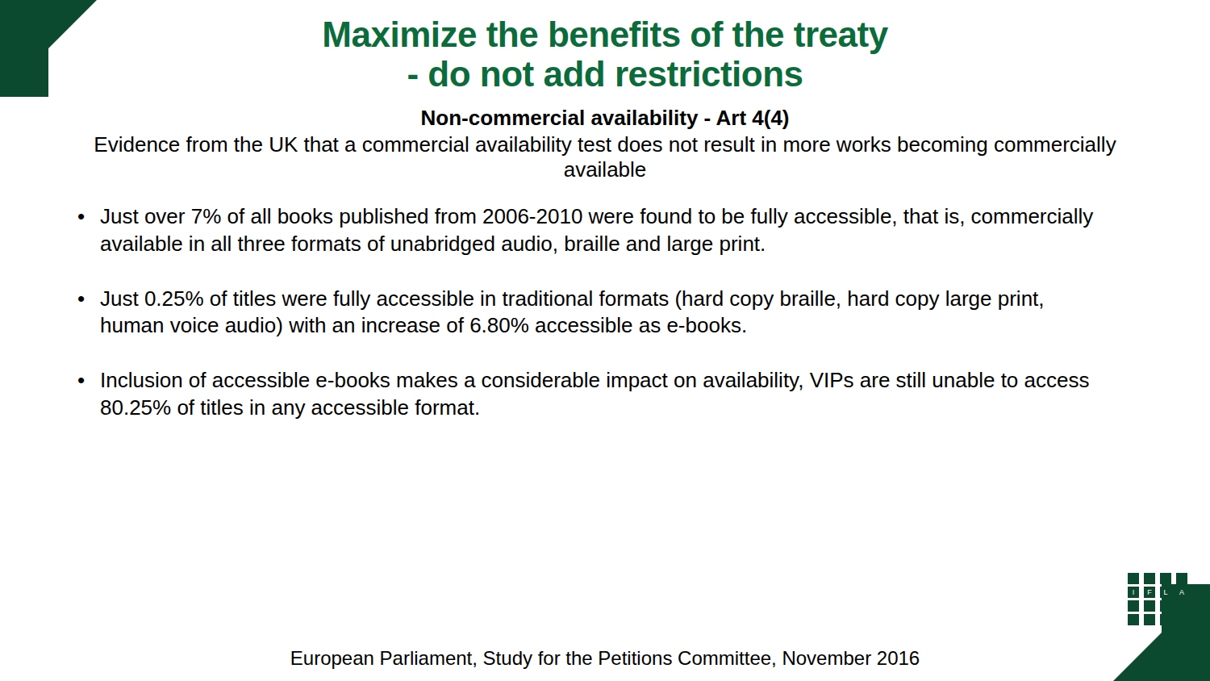Maximize the benefits of the treaty
- do not add restrictions
Non-commercial availability - Art 4(4)
Evidence from the UK that a commercial availability test does not result in more works becoming commercially available
Just over 7% of all books published from 2006-2010 were found to be fully accessible, that is, commercially available in all three formats of unabridged audio, braille and large print.
Just 0.25% of titles were fully accessible in traditional formats (hard copy braille, hard copy large print, human voice audio) with an increase of 6.80% accessible as e-books.
Inclusion of accessible e-books makes a considerable impact on availability, VIPs are still unable to access 80.25% of titles in any accessible format.
European Parliament, Study for the Petitions Committee, November 2016
IFLA